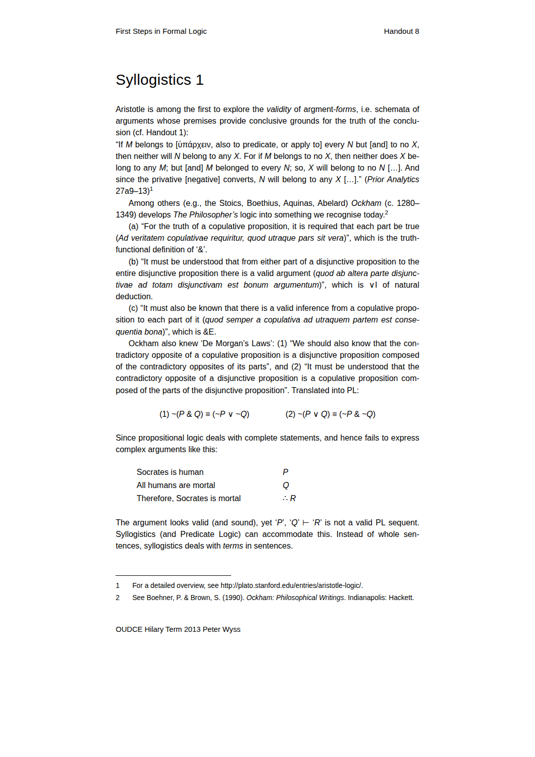First Steps in Formal Logic Handout 8
Syllogistics 1
Aristotle is among the first to explore the validity of argment-forms, i.e. schemata of arguments whose premises provide conclusive grounds for the truth of the conclusion (cf. Handout 1):
“If M belongs to [ὑπάρχειν, also to predicate, or apply to] every N but [and] to no X, then neither will N belong to any X. For if M belongs to no X, then neither does X belong to any M; but [and] M belonged to every N; so, X will belong to no N […]. And since the privative [negative] converts, N will belong to any X […].” (Prior Analytics 27a9–13)1
Among others (e.g., the Stoics, Boethius, Aquinas, Abelard) Ockham (c. 1280–1349) develops The Philosopher’s logic into something we recognise today.2
(a) “For the truth of a copulative proposition, it is required that each part be true (Ad veritatem copulativae requiritur, quod utraque pars sit vera)”, which is the truth-functional definition of ‘&’.
(b) “It must be understood that from either part of a disjunctive proposition to the entire disjunctive proposition there is a valid argument (quod ab altera parte disjunctivae ad totam disjunctivam est bonum argumentum)”, which is ∨I of natural deduction.
(c) “It must also be known that there is a valid inference from a copulative proposition to each part of it (quod semper a copulativa ad utraquem partem est consequentia bona)”, which is &E.
Ockham also knew ‘De Morgan’s Laws’: (1) “We should also know that the contradictory opposite of a copulative proposition is a disjunctive proposition composed of the contradictory opposites of its parts”, and (2) “It must be understood that the contradictory opposite of a disjunctive proposition is a copulative proposition composed of the parts of the disjunctive proposition”. Translated into PL:
(1) ~(P & Q) ≡ (~P ∨ ~Q) (2) ~(P ∨ Q) ≡ (~P & ~Q)
Since propositional logic deals with complete statements, and hence fails to express complex arguments like this:
| Socrates is human | P |
| All humans are mortal | Q |
| Therefore, Socrates is mortal | ∴ R |
The argument looks valid (and sound), yet ‘P’, ‘Q’ ⊢ ‘R’ is not a valid PL sequent. Syllogistics (and Predicate Logic) can accommodate this. Instead of whole sentences, syllogistics deals with terms in sentences.
| 1 | For a detailed overview, see http://plato.stanford.edu/entries/aristotle-logic/ . |
| 2 | See Boehner, P. & Brown, S. (1990). Ockham: Philosophical Writings . Indianapolis: Hackett. |
OUDCE Hilary Term 2013 Peter Wyss